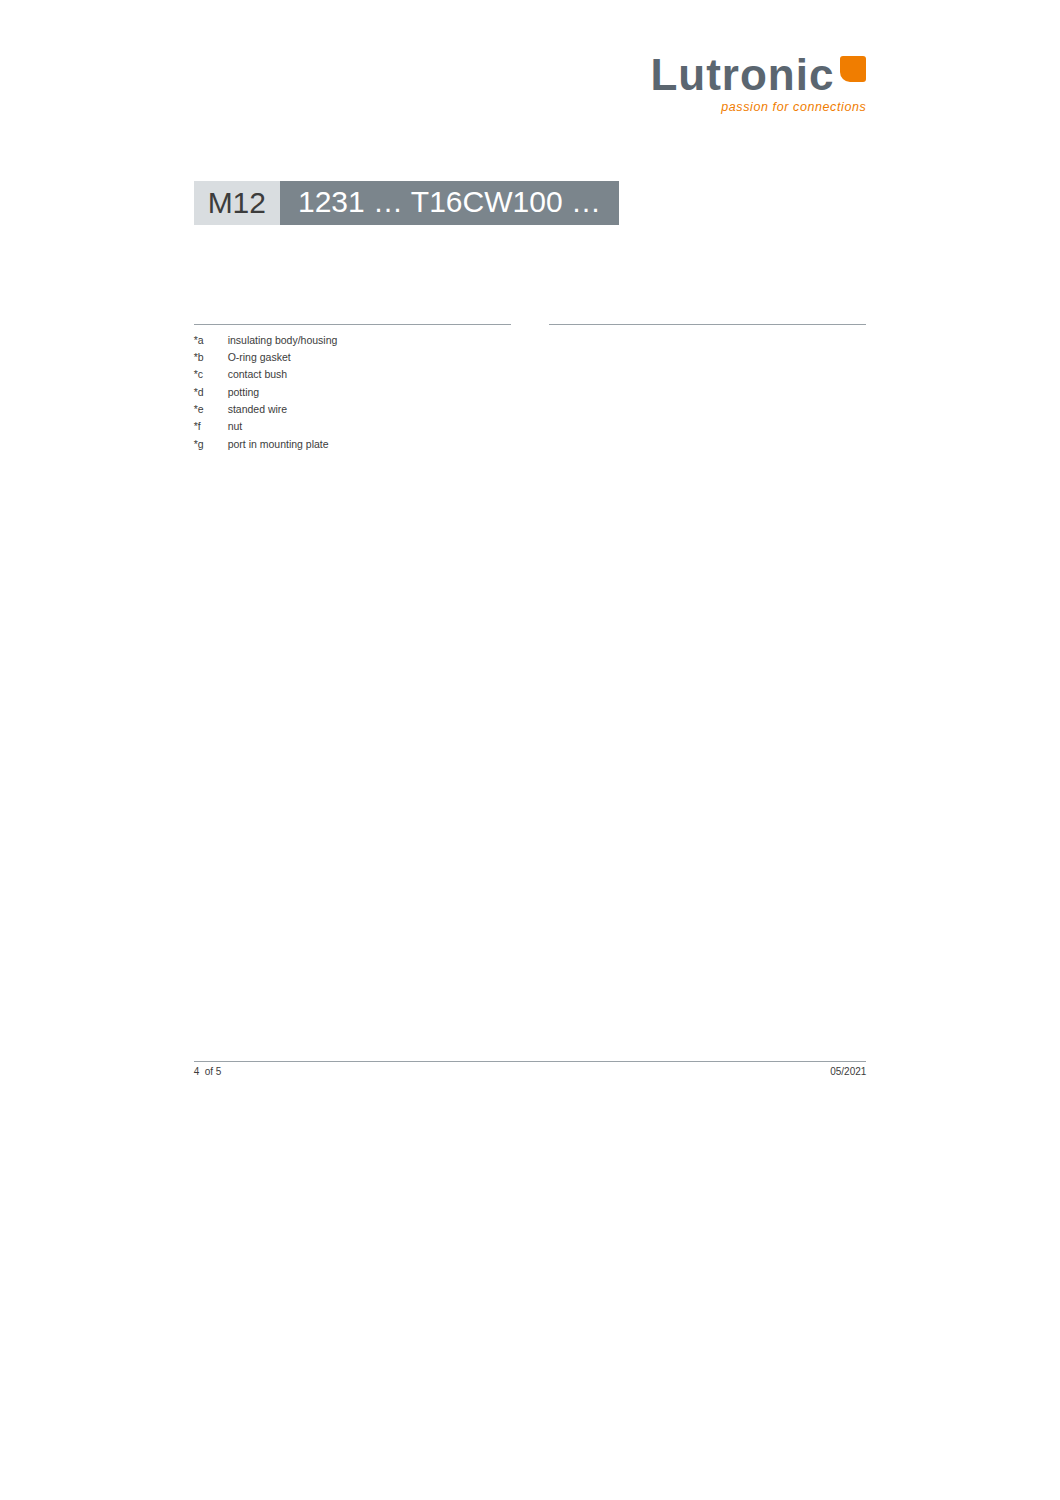Lutronic
passion for connections
M12
1231 … T16CW100 …
*a insulating body/housing
*b O-ring gasket
*c contact bush
*d potting
*e standed wire
*f nut
*g port in mounting plate
4 of 5
05/2021